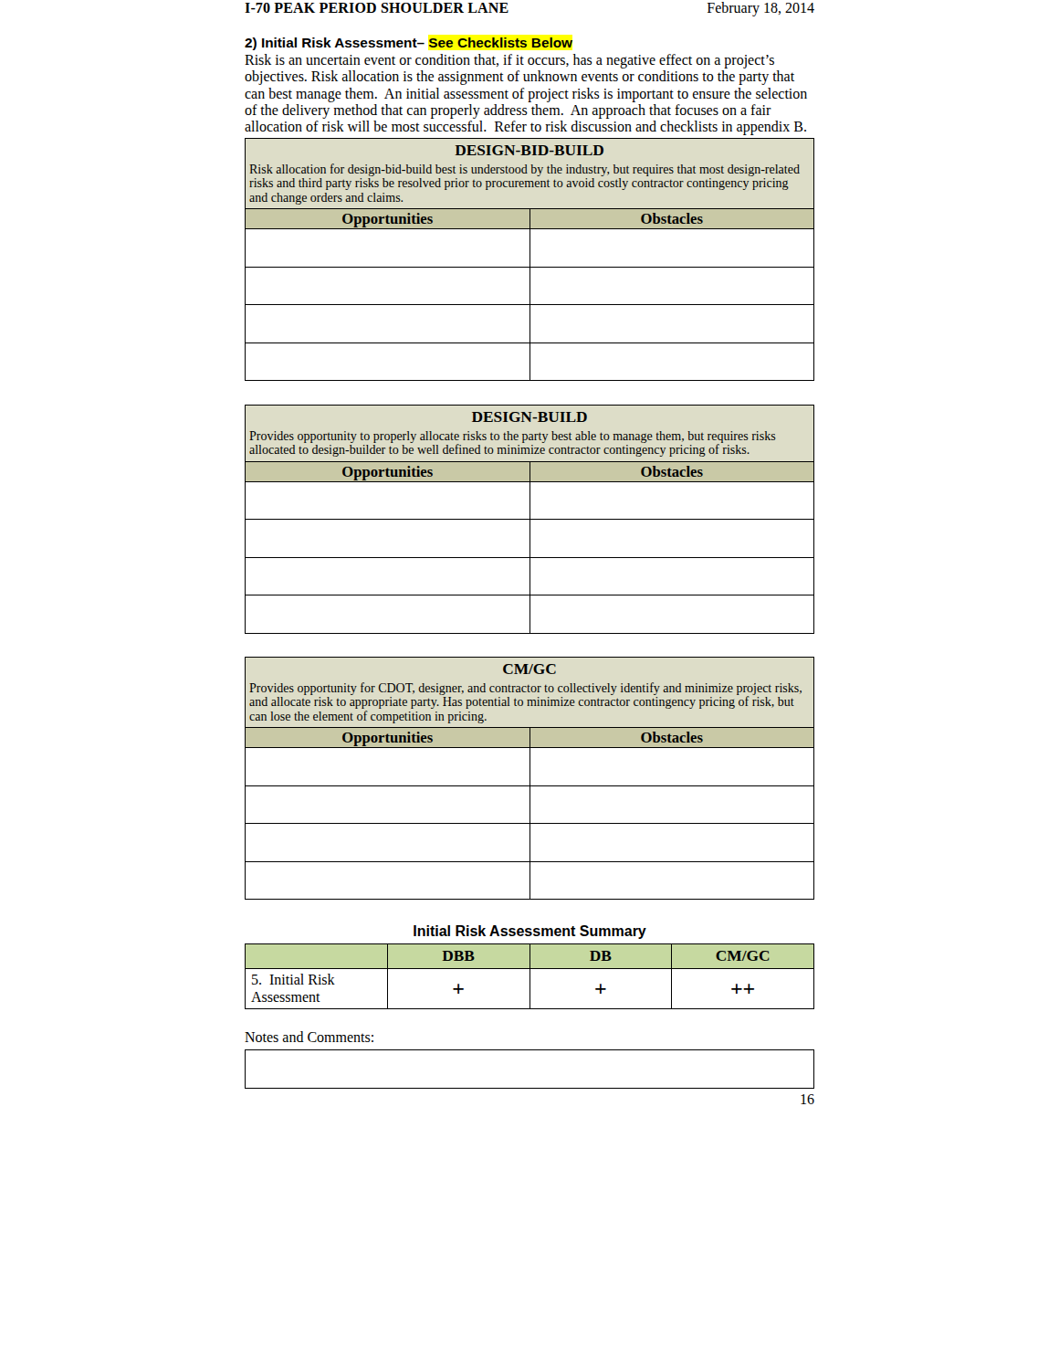I-70 PEAK PERIOD SHOULDER LANE February 18, 2014
2) Initial Risk Assessment– See Checklists Below
Risk is an uncertain event or condition that, if it occurs, has a negative effect on a project’s objectives. Risk allocation is the assignment of unknown events or conditions to the party that can best manage them. An initial assessment of project risks is important to ensure the selection of the delivery method that can properly address them. An approach that focuses on a fair allocation of risk will be most successful. Refer to risk discussion and checklists in appendix B.
| DESIGN-BID-BUILD |
| Risk allocation for design-bid-build best is understood by the industry, but requires that most design-related risks and third party risks be resolved prior to procurement to avoid costly contractor contingency pricing and change orders and claims. |
| Opportunities | Obstacles |
| DESIGN-BUILD |
| Provides opportunity to properly allocate risks to the party best able to manage them, but requires risks allocated to design-builder to be well defined to minimize contractor contingency pricing of risks. |
| Opportunities | Obstacles |
| CM/GC |
| Provides opportunity for CDOT, designer, and contractor to collectively identify and minimize project risks, and allocate risk to appropriate party. Has potential to minimize contractor contingency pricing of risk, but can lose the element of competition in pricing. |
| Opportunities | Obstacles |
Initial Risk Assessment Summary
| | DBB | DB | CM/GC |
| --- | --- | --- | --- |
| 5. Initial Risk Assessment | + | + | ++ |
Notes and Comments:
16